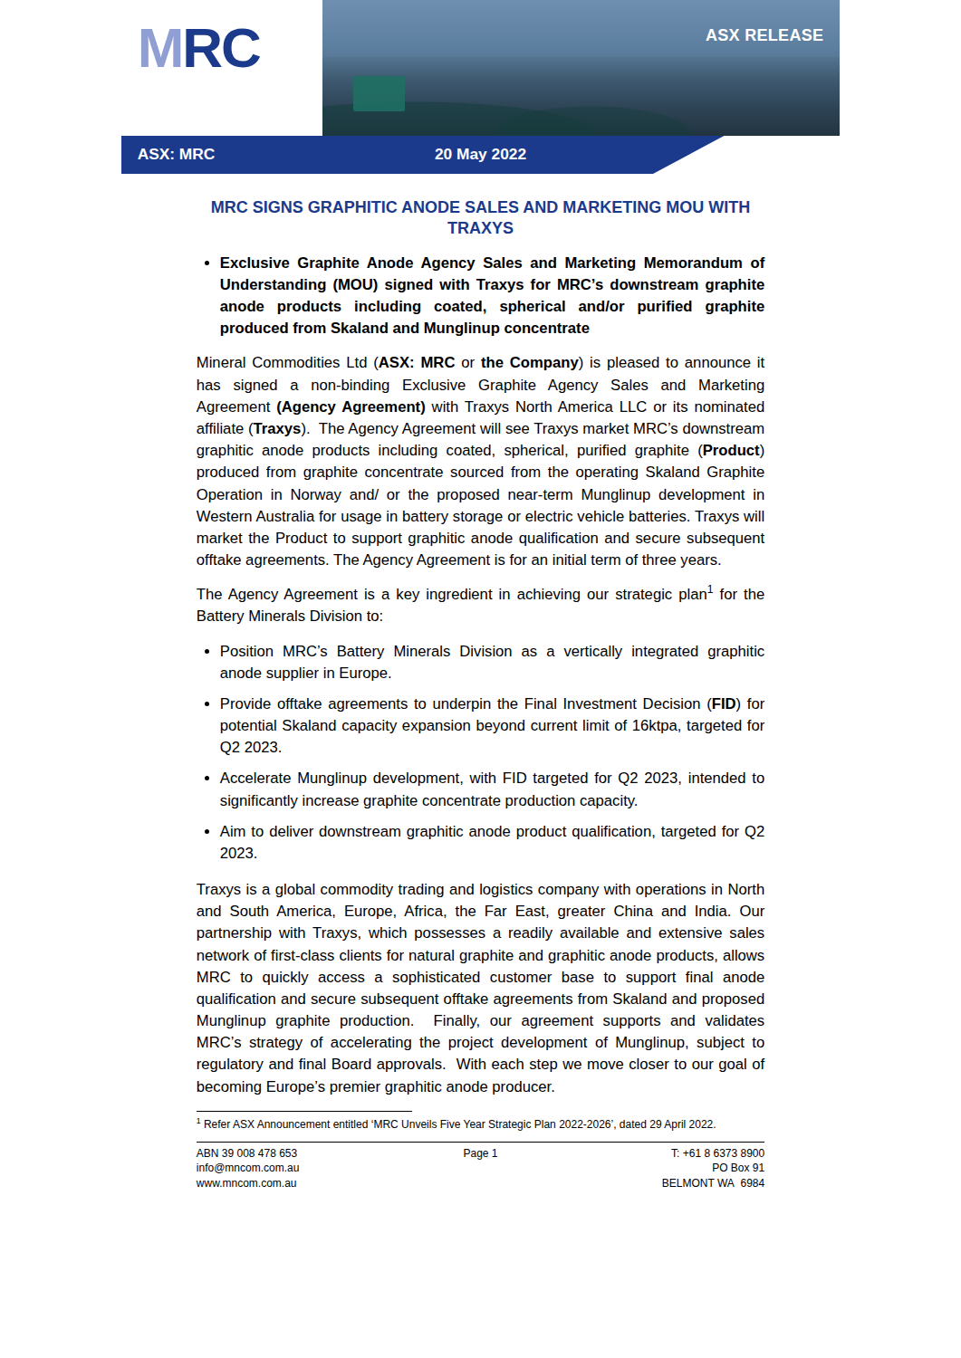ASX RELEASE
MRC
ASX: MRC
20 May 2022
MRC SIGNS GRAPHITIC ANODE SALES AND MARKETING MOU WITH TRAXYS
Exclusive Graphite Anode Agency Sales and Marketing Memorandum of Understanding (MOU) signed with Traxys for MRC’s downstream graphite anode products including coated, spherical and/or purified graphite produced from Skaland and Munglinup concentrate
Mineral Commodities Ltd (ASX: MRC or the Company) is pleased to announce it has signed a non-binding Exclusive Graphite Agency Sales and Marketing Agreement (Agency Agreement) with Traxys North America LLC or its nominated affiliate (Traxys). The Agency Agreement will see Traxys market MRC’s downstream graphitic anode products including coated, spherical, purified graphite (Product) produced from graphite concentrate sourced from the operating Skaland Graphite Operation in Norway and/ or the proposed near-term Munglinup development in Western Australia for usage in battery storage or electric vehicle batteries. Traxys will market the Product to support graphitic anode qualification and secure subsequent offtake agreements. The Agency Agreement is for an initial term of three years.
The Agency Agreement is a key ingredient in achieving our strategic plan1 for the Battery Minerals Division to:
Position MRC’s Battery Minerals Division as a vertically integrated graphitic anode supplier in Europe.
Provide offtake agreements to underpin the Final Investment Decision (FID) for potential Skaland capacity expansion beyond current limit of 16ktpa, targeted for Q2 2023.
Accelerate Munglinup development, with FID targeted for Q2 2023, intended to significantly increase graphite concentrate production capacity.
Aim to deliver downstream graphitic anode product qualification, targeted for Q2 2023.
Traxys is a global commodity trading and logistics company with operations in North and South America, Europe, Africa, the Far East, greater China and India. Our partnership with Traxys, which possesses a readily available and extensive sales network of first-class clients for natural graphite and graphitic anode products, allows MRC to quickly access a sophisticated customer base to support final anode qualification and secure subsequent offtake agreements from Skaland and proposed Munglinup graphite production. Finally, our agreement supports and validates MRC’s strategy of accelerating the project development of Munglinup, subject to regulatory and final Board approvals. With each step we move closer to our goal of becoming Europe’s premier graphitic anode producer.
1 Refer ASX Announcement entitled ‘MRC Unveils Five Year Strategic Plan 2022-2026’, dated 29 April 2022.
ABN 39 008 478 653
info@mncom.com.au
www.mncom.com.au
Page 1
T: +61 8 6373 8900
PO Box 91
BELMONT WA 6984